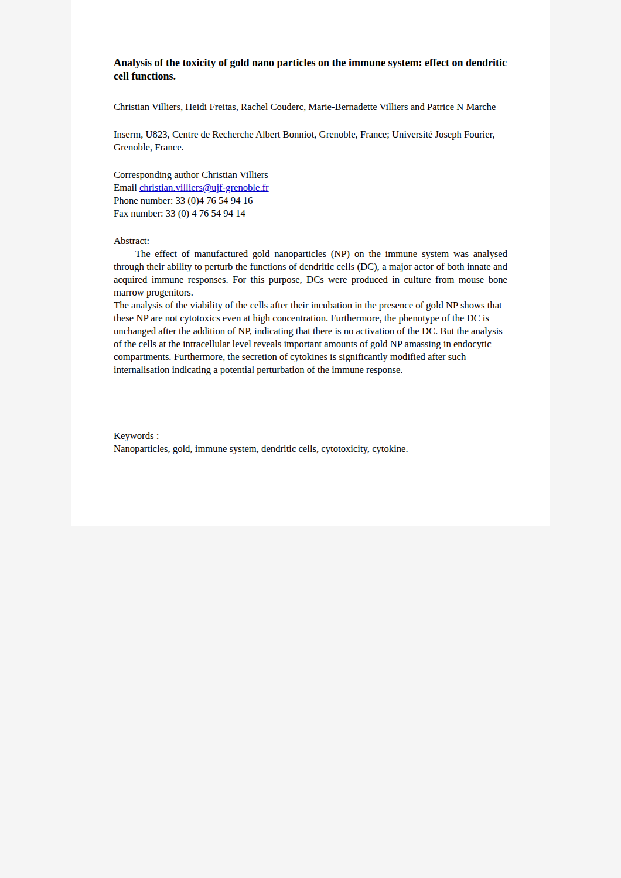Analysis of the toxicity of gold nano particles on the immune system: effect on dendritic cell functions.
Christian Villiers, Heidi Freitas, Rachel Couderc, Marie-Bernadette Villiers and Patrice N Marche
Inserm, U823, Centre de Recherche Albert Bonniot, Grenoble, France; Université Joseph Fourier, Grenoble, France.
Corresponding author Christian Villiers
Email christian.villiers@ujf-grenoble.fr
Phone number: 33 (0)4 76 54 94 16
Fax number: 33 (0) 4 76 54 94 14
Abstract:
The effect of manufactured gold nanoparticles (NP) on the immune system was analysed through their ability to perturb the functions of dendritic cells (DC), a major actor of both innate and acquired immune responses. For this purpose, DCs were produced in culture from mouse bone marrow progenitors.
The analysis of the viability of the cells after their incubation in the presence of gold NP shows that these NP are not cytotoxics even at high concentration. Furthermore, the phenotype of the DC is unchanged after the addition of NP, indicating that there is no activation of the DC. But the analysis of the cells at the intracellular level reveals important amounts of gold NP amassing in endocytic compartments. Furthermore, the secretion of cytokines is significantly modified after such internalisation indicating a potential perturbation of the immune response.
Keywords :
Nanoparticles, gold, immune system, dendritic cells, cytotoxicity, cytokine.